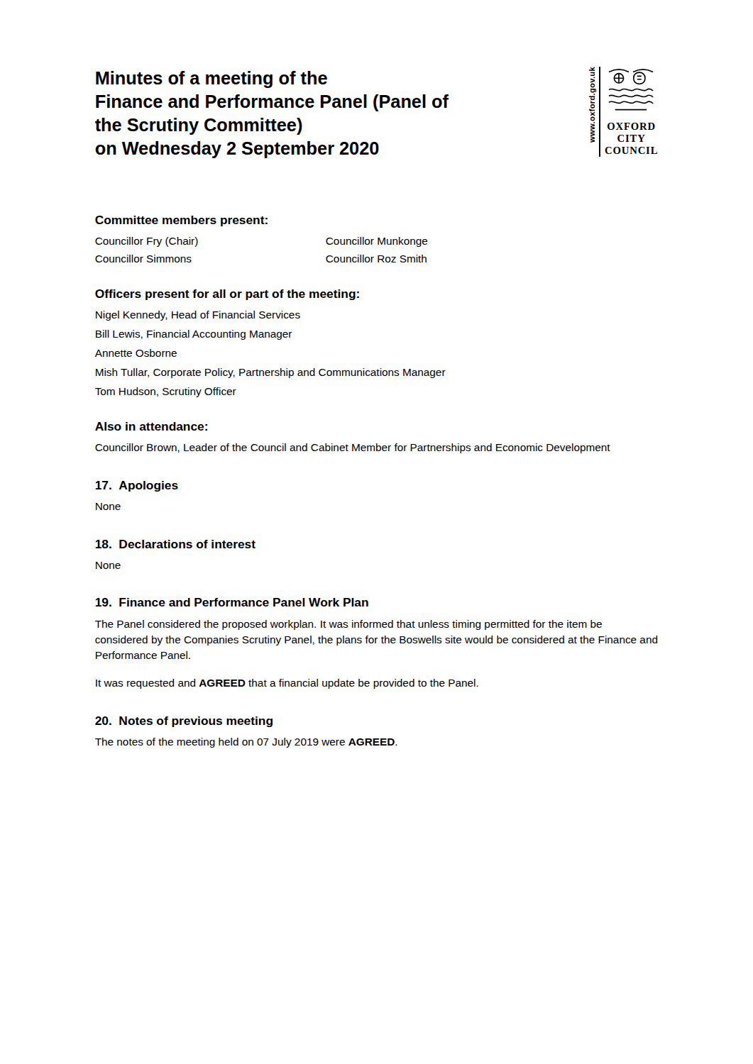Minutes of a meeting of the Finance and Performance Panel (Panel of the Scrutiny Committee) on Wednesday 2 September 2020
www.oxford.gov.uk
OXFORD
CITY
COUNCIL
Committee members present:
Councillor Fry (Chair)
Councillor Munkonge
Councillor Simmons
Councillor Roz Smith
Officers present for all or part of the meeting:
Nigel Kennedy, Head of Financial Services
Bill Lewis, Financial Accounting Manager
Annette Osborne
Mish Tullar, Corporate Policy, Partnership and Communications Manager
Tom Hudson, Scrutiny Officer
Also in attendance:
Councillor Brown, Leader of the Council and Cabinet Member for Partnerships and Economic Development
17. Apologies
None
18. Declarations of interest
None
19. Finance and Performance Panel Work Plan
The Panel considered the proposed workplan. It was informed that unless timing permitted for the item be considered by the Companies Scrutiny Panel, the plans for the Boswells site would be considered at the Finance and Performance Panel.
It was requested and AGREED that a financial update be provided to the Panel.
20. Notes of previous meeting
The notes of the meeting held on 07 July 2019 were AGREED.